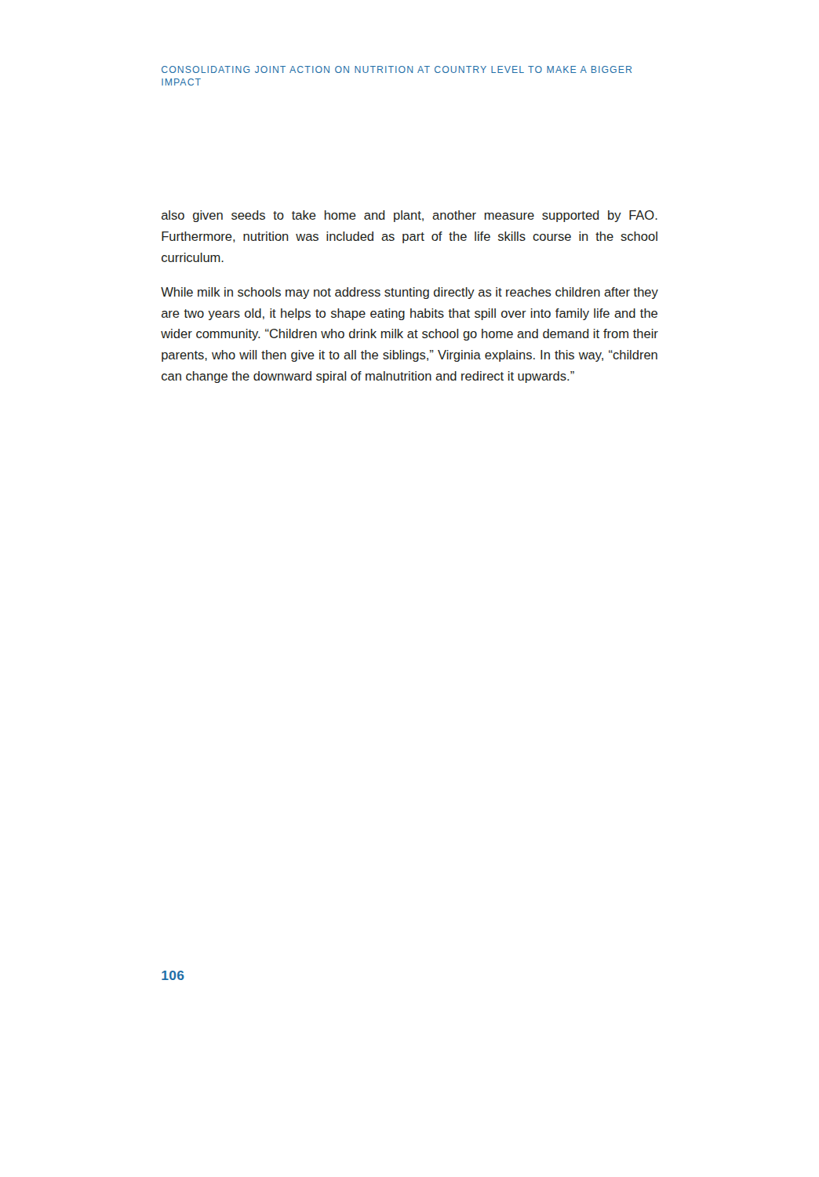Consolidating joint action on nutrition at country level to make a bigger impact
also given seeds to take home and plant, another measure supported by FAO. Furthermore, nutrition was included as part of the life skills course in the school curriculum.
While milk in schools may not address stunting directly as it reaches children after they are two years old, it helps to shape eating habits that spill over into family life and the wider community. “Children who drink milk at school go home and demand it from their parents, who will then give it to all the siblings,” Virginia explains. In this way, “children can change the downward spiral of malnutrition and redirect it upwards.”
106